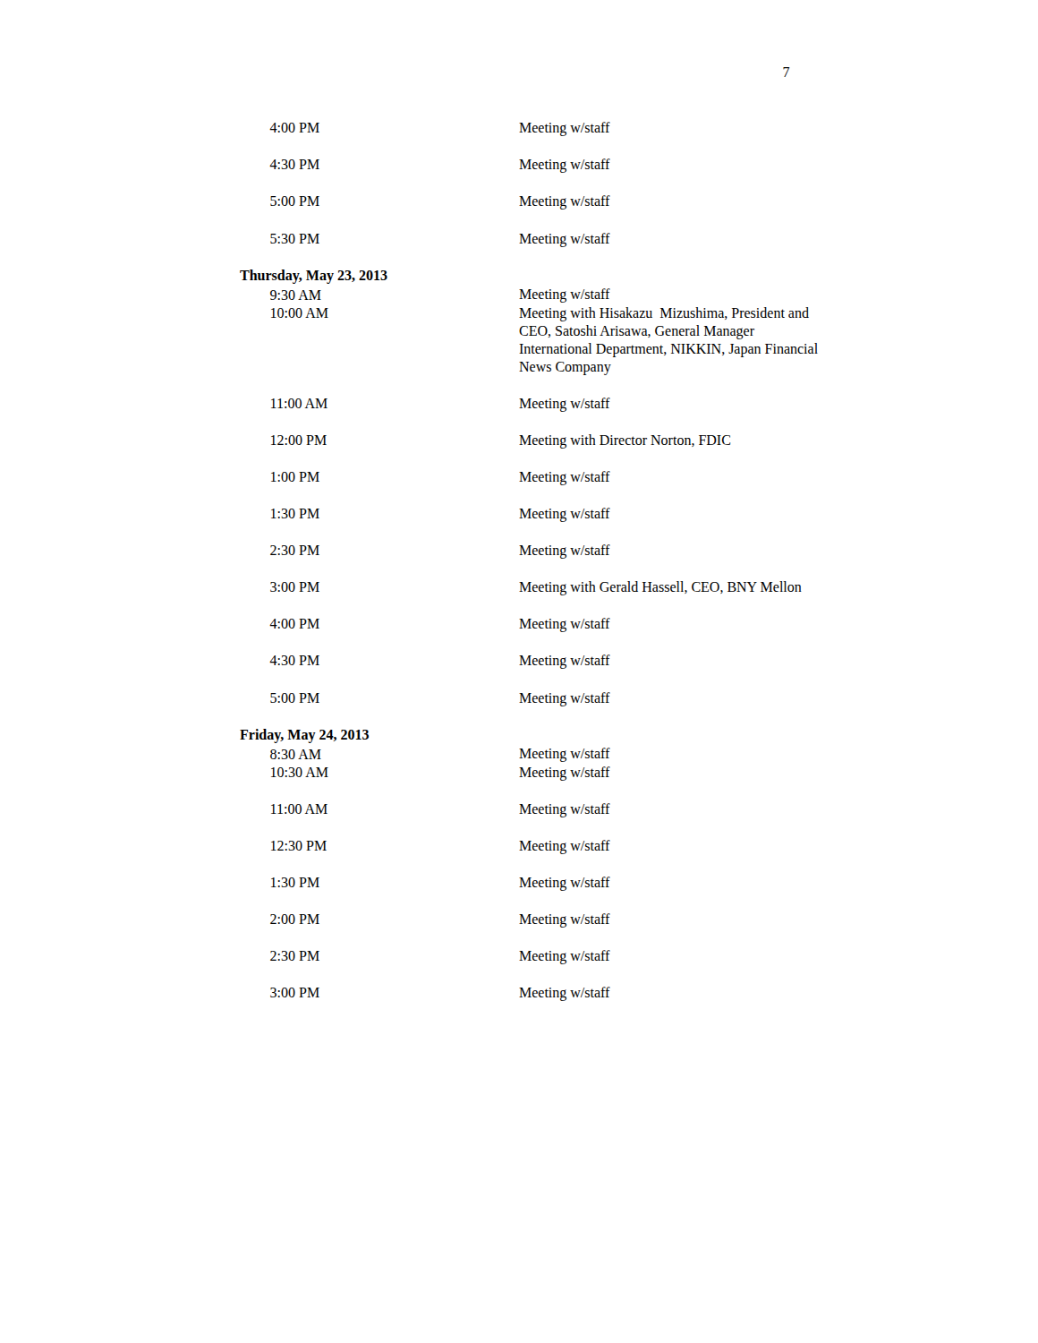7
| 4:00 PM | Meeting w/staff |
| 4:30 PM | Meeting w/staff |
| 5:00 PM | Meeting w/staff |
| 5:30 PM | Meeting w/staff |
| Thursday, May 23, 2013 9:30 AM | Meeting w/staff |
| 10:00 AM | Meeting with Hisakazu Mizushima, President and CEO, Satoshi Arisawa, General Manager International Department, NIKKIN, Japan Financial News Company |
| 11:00 AM | Meeting w/staff |
| 12:00 PM | Meeting with Director Norton, FDIC |
| 1:00 PM | Meeting w/staff |
| 1:30 PM | Meeting w/staff |
| 2:30 PM | Meeting w/staff |
| 3:00 PM | Meeting with Gerald Hassell, CEO, BNY Mellon |
| 4:00 PM | Meeting w/staff |
| 4:30 PM | Meeting w/staff |
| 5:00 PM | Meeting w/staff |
| Friday, May 24, 2013 8:30 AM | Meeting w/staff |
| 10:30 AM | Meeting w/staff |
| 11:00 AM | Meeting w/staff |
| 12:30 PM | Meeting w/staff |
| 1:30 PM | Meeting w/staff |
| 2:00 PM | Meeting w/staff |
| 2:30 PM | Meeting w/staff |
| 3:00 PM | Meeting w/staff |